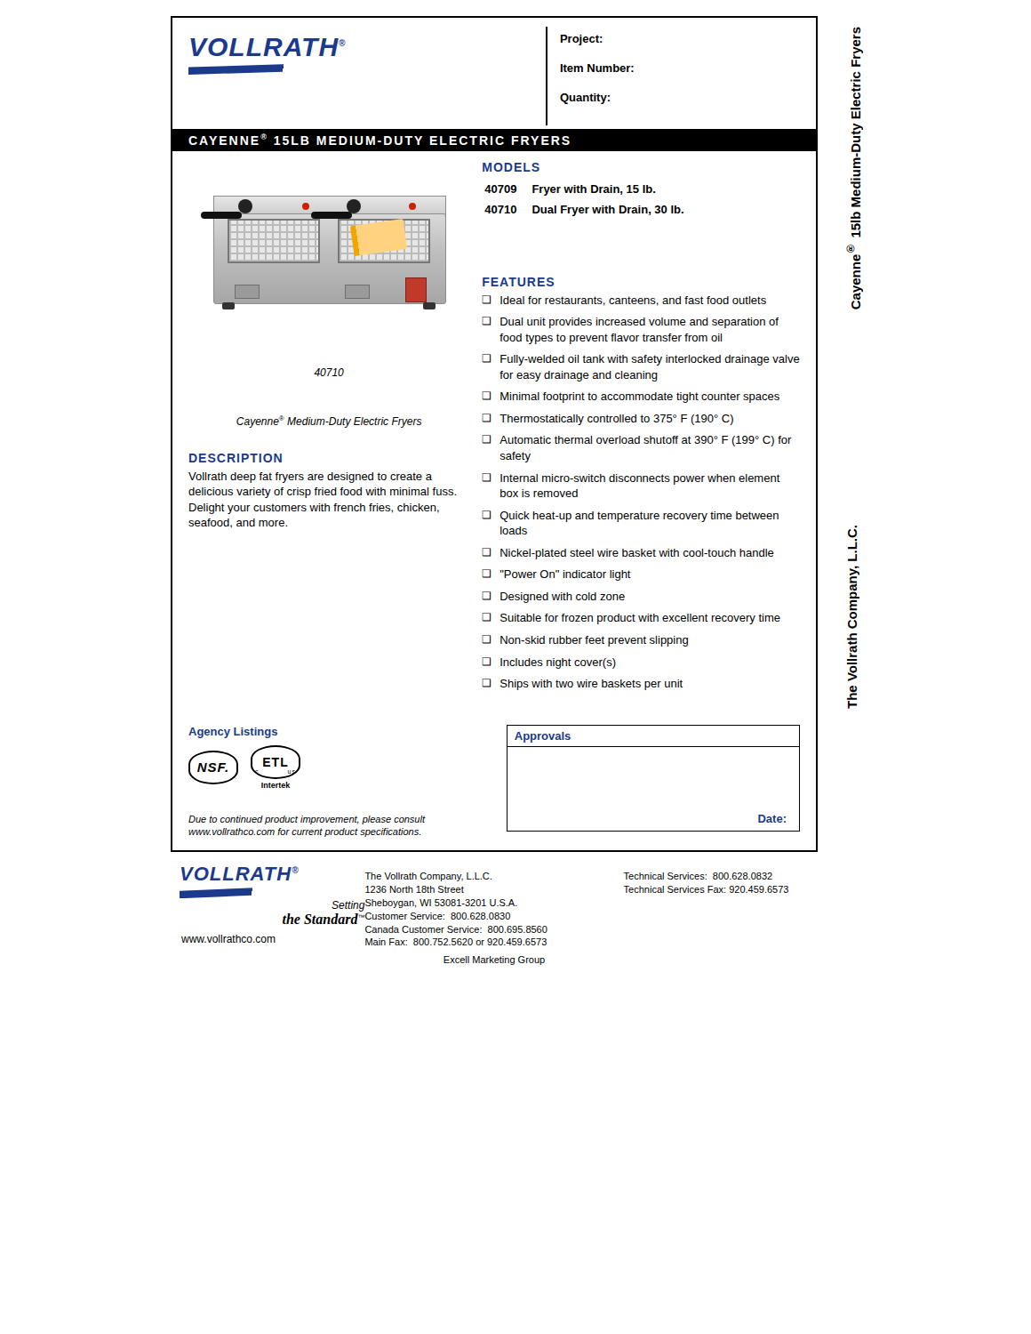Cayenne® 15lb Medium-Duty Electric Fryers
The Vollrath Company, L.L.C.
VOLLRATH®
Project:
Item Number:
Quantity:
CAYENNE® 15LB MEDIUM-DUTY ELECTRIC FRYERS
40710
Cayenne® Medium-Duty Electric Fryers
DESCRIPTION
Vollrath deep fat fryers are designed to create a delicious variety of crisp fried food with minimal fuss. Delight your customers with french fries, chicken, seafood, and more.
MODELS
| 40709 | Fryer with Drain, 15 lb. |
| 40710 | Dual Fryer with Drain, 30 lb. |
FEATURES
Ideal for restaurants, canteens, and fast food outlets
Dual unit provides increased volume and separation of food types to prevent flavor transfer from oil
Fully-welded oil tank with safety interlocked drainage valve for easy drainage and cleaning
Minimal footprint to accommodate tight counter spaces
Thermostatically controlled to 375° F (190° C)
Automatic thermal overload shutoff at 390° F (199° C) for safety
Internal micro-switch disconnects power when element box is removed
Quick heat-up and temperature recovery time between loads
Nickel-plated steel wire basket with cool-touch handle
"Power On" indicator light
Designed with cold zone
Suitable for frozen product with excellent recovery time
Non-skid rubber feet prevent slipping
Includes night cover(s)
Ships with two wire baskets per unit
Agency Listings
NSF.
c ETLus
Intertek
Due to continued product improvement, please consult www.vollrathco.com for current product specifications.
Approvals
Date:
VOLLRATH®
Setting
the Standard™
www.vollrathco.com
The Vollrath Company, L.L.C.
1236 North 18th Street
Sheboygan, WI 53081-3201 U.S.A.
Customer Service: 800.628.0830
Canada Customer Service: 800.695.8560
Main Fax: 800.752.5620 or 920.459.6573
Technical Services: 800.628.0832
Technical Services Fax: 920.459.6573
Excell Marketing Group